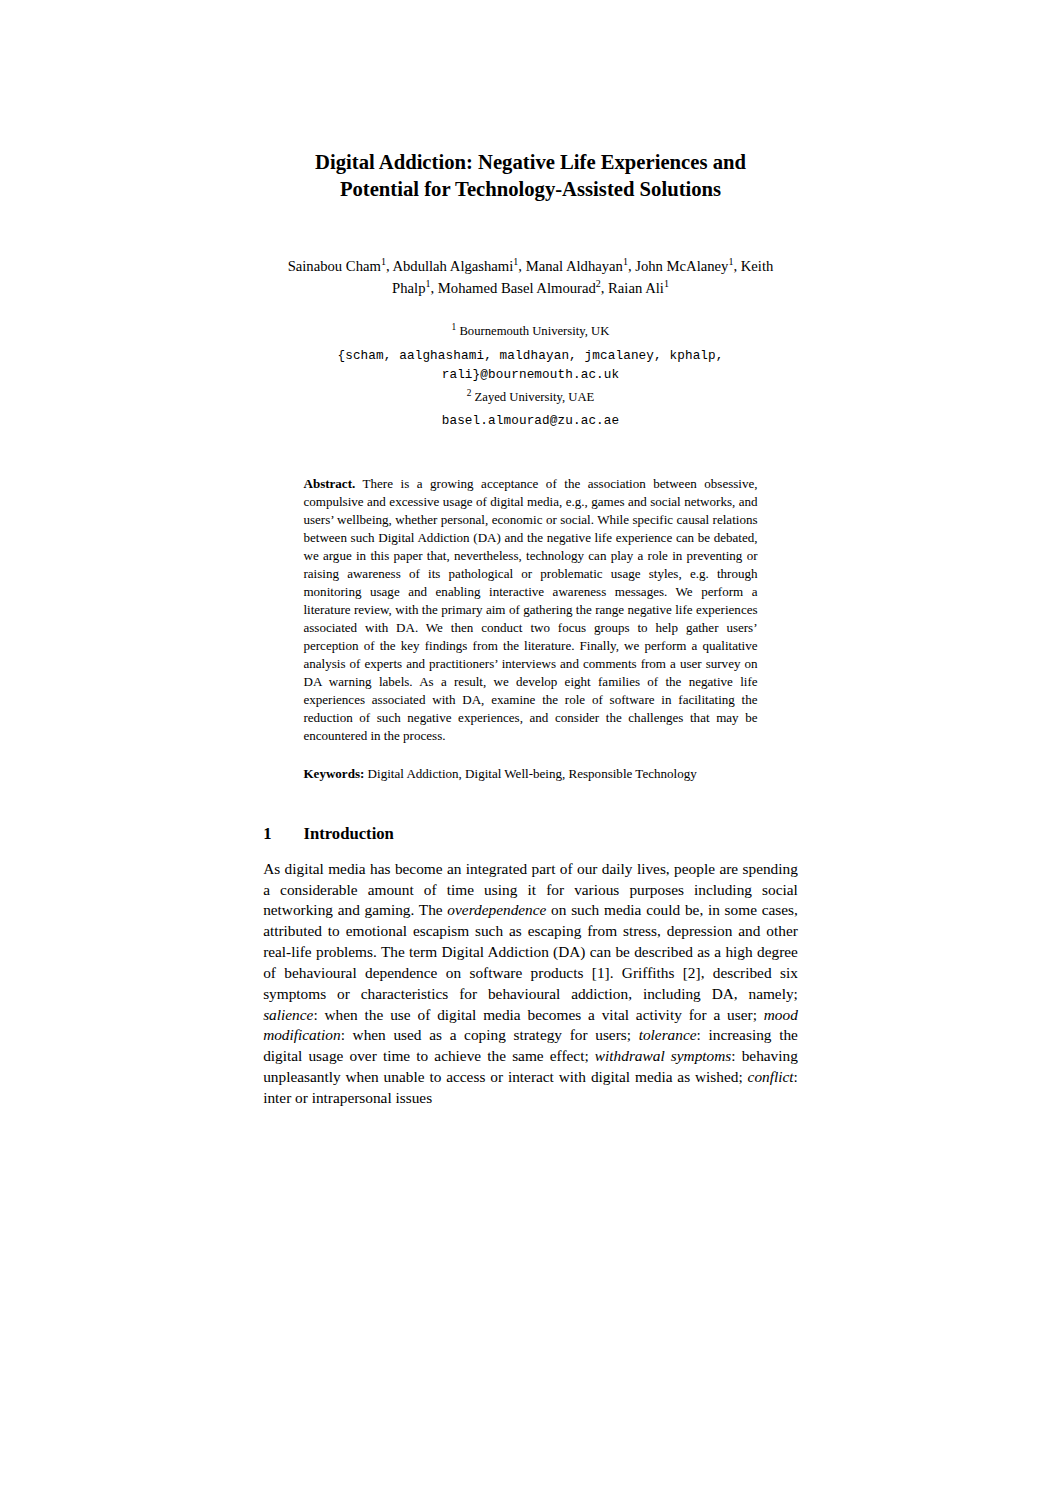Digital Addiction: Negative Life Experiences and
Potential for Technology-Assisted Solutions
Sainabou Cham1, Abdullah Algashami1, Manal Aldhayan1, John McAlaney1, Keith
Phalp1, Mohamed Basel Almourad2, Raian Ali1
1 Bournemouth University, UK
{scham, aalghashami, maldhayan, jmcalaney, kphalp,
rali}@bournemouth.ac.uk
2 Zayed University, UAE
basel.almourad@zu.ac.ae
Abstract. There is a growing acceptance of the association between obsessive, compulsive and excessive usage of digital media, e.g., games and social networks, and users’ wellbeing, whether personal, economic or social. While specific causal relations between such Digital Addiction (DA) and the negative life experience can be debated, we argue in this paper that, nevertheless, technology can play a role in preventing or raising awareness of its pathological or problematic usage styles, e.g. through monitoring usage and enabling interactive awareness messages. We perform a literature review, with the primary aim of gathering the range negative life experiences associated with DA. We then conduct two focus groups to help gather users’ perception of the key findings from the literature. Finally, we perform a qualitative analysis of experts and practitioners’ interviews and comments from a user survey on DA warning labels. As a result, we develop eight families of the negative life experiences associated with DA, examine the role of software in facilitating the reduction of such negative experiences, and consider the challenges that may be encountered in the process.
Keywords: Digital Addiction, Digital Well-being, Responsible Technology
1 Introduction
As digital media has become an integrated part of our daily lives, people are spending a considerable amount of time using it for various purposes including social networking and gaming. The overdependence on such media could be, in some cases, attributed to emotional escapism such as escaping from stress, depression and other real-life problems. The term Digital Addiction (DA) can be described as a high degree of behavioural dependence on software products [1]. Griffiths [2], described six symptoms or characteristics for behavioural addiction, including DA, namely; salience: when the use of digital media becomes a vital activity for a user; mood modification: when used as a coping strategy for users; tolerance: increasing the digital usage over time to achieve the same effect; withdrawal symptoms: behaving unpleasantly when unable to access or interact with digital media as wished; conflict: inter or intrapersonal issues